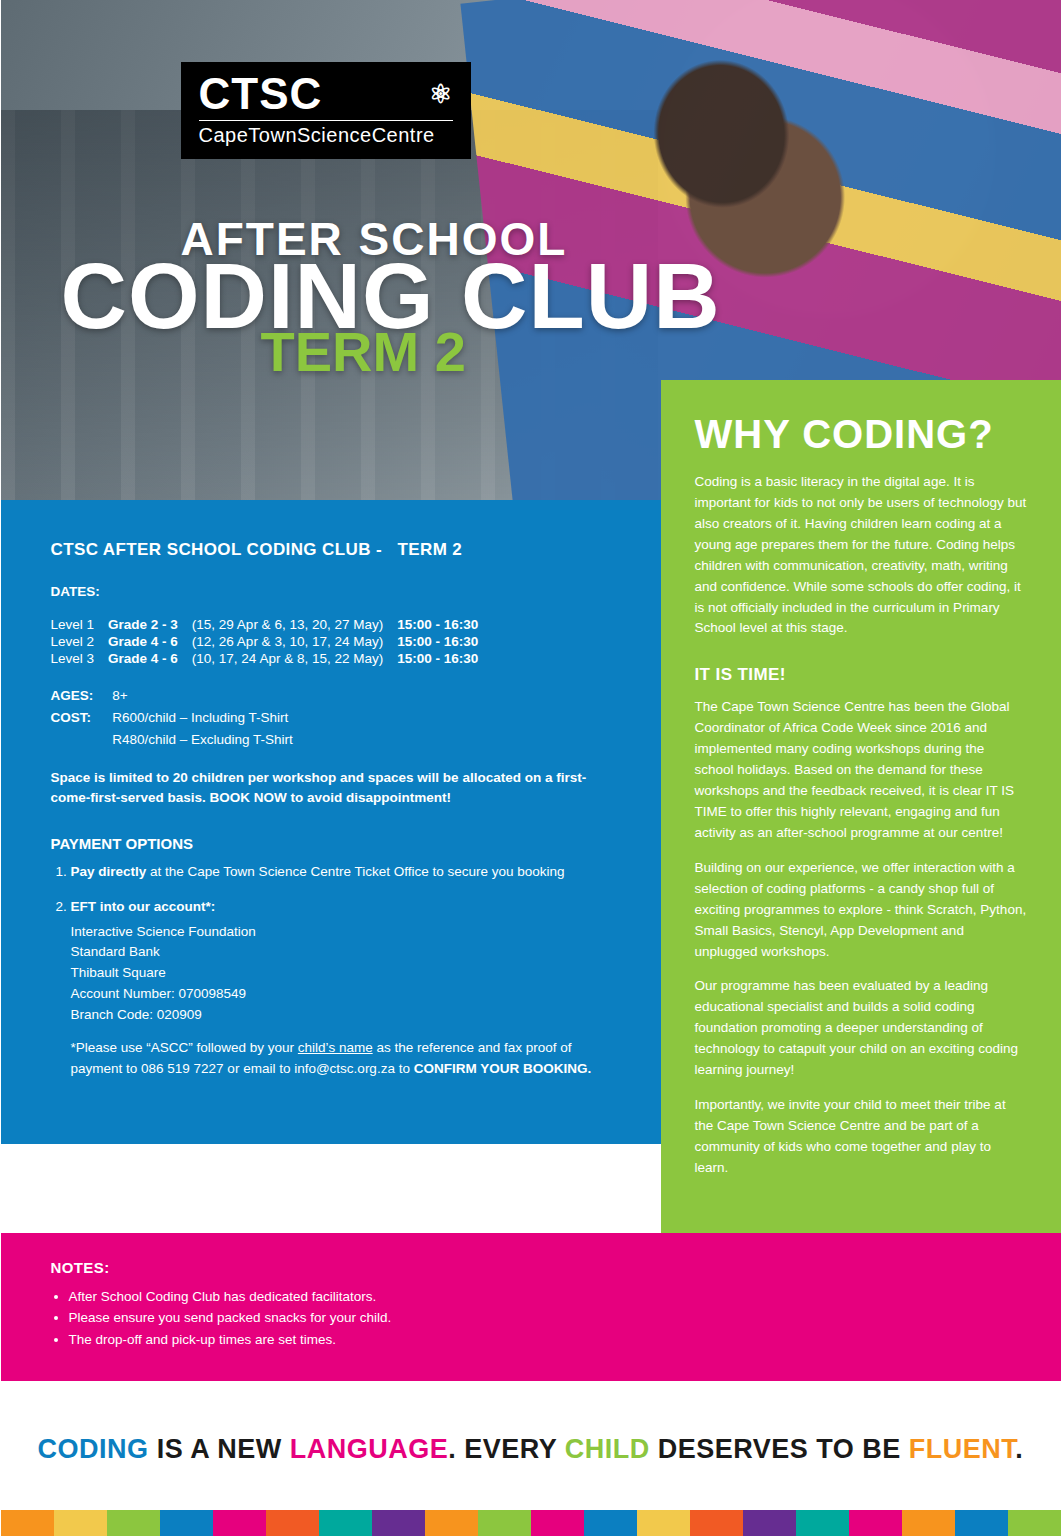CTSC⚛
CapeTownScienceCentre
After School Coding Club Term 2
CTSC After School Coding Club - Term 2
Dates:
| Level 1 | Grade 2 - 3 | (15, 29 Apr & 6, 13, 20, 27 May) | 15:00 - 16:30 |
| Level 2 | Grade 4 - 6 | (12, 26 Apr & 3, 10, 17, 24 May) | 15:00 - 16:30 |
| Level 3 | Grade 4 - 6 | (10, 17, 24 Apr & 8, 15, 22 May) | 15:00 - 16:30 |
Ages: 8+
Cost: R600/child – Including T-Shirt
R480/child – Excluding T-Shirt
Space is limited to 20 children per workshop and spaces will be allocated on a first-come-first-served basis. BOOK NOW to avoid disappointment!
Payment Options
Pay directly at the Cape Town Science Centre Ticket Office to secure you booking
EFT into our account*:
Interactive Science Foundation
Standard Bank
Thibault Square
Account Number: 070098549
Branch Code: 020909
*Please use “ASCC” followed by your child’s name as the reference and fax proof of payment to 086 519 7227 or email to info@ctsc.org.za to CONFIRM YOUR BOOKING.
Why Coding?
Coding is a basic literacy in the digital age. It is important for kids to not only be users of technology but also creators of it. Having children learn coding at a young age prepares them for the future. Coding helps children with communication, creativity, math, writing and confidence. While some schools do offer coding, it is not officially included in the curriculum in Primary School level at this stage.
It is time!
The Cape Town Science Centre has been the Global Coordinator of Africa Code Week since 2016 and implemented many coding workshops during the school holidays. Based on the demand for these workshops and the feedback received, it is clear IT IS TIME to offer this highly relevant, engaging and fun activity as an after-school programme at our centre!
Building on our experience, we offer interaction with a selection of coding platforms - a candy shop full of exciting programmes to explore - think Scratch, Python, Small Basics, Stencyl, App Development and unplugged workshops.
Our programme has been evaluated by a leading educational specialist and builds a solid coding foundation promoting a deeper understanding of technology to catapult your child on an exciting coding learning journey!
Importantly, we invite your child to meet their tribe at the Cape Town Science Centre and be part of a community of kids who come together and play to learn.
Notes:
After School Coding Club has dedicated facilitators.
Please ensure you send packed snacks for your child.
The drop-off and pick-up times are set times.
Coding is a new Language. Every Child deserves to be Fluent.